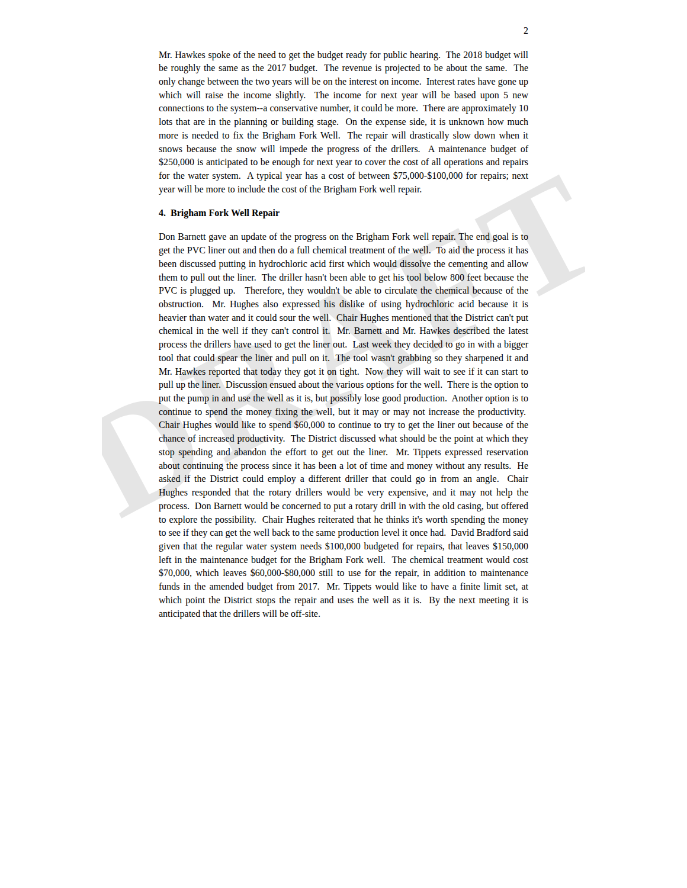2
DRAFT
Mr. Hawkes spoke of the need to get the budget ready for public hearing. The 2018 budget will be roughly the same as the 2017 budget. The revenue is projected to be about the same. The only change between the two years will be on the interest on income. Interest rates have gone up which will raise the income slightly. The income for next year will be based upon 5 new connections to the system--a conservative number, it could be more. There are approximately 10 lots that are in the planning or building stage. On the expense side, it is unknown how much more is needed to fix the Brigham Fork Well. The repair will drastically slow down when it snows because the snow will impede the progress of the drillers. A maintenance budget of $250,000 is anticipated to be enough for next year to cover the cost of all operations and repairs for the water system. A typical year has a cost of between $75,000-$100,000 for repairs; next year will be more to include the cost of the Brigham Fork well repair.
4. Brigham Fork Well Repair
Don Barnett gave an update of the progress on the Brigham Fork well repair. The end goal is to get the PVC liner out and then do a full chemical treatment of the well. To aid the process it has been discussed putting in hydrochloric acid first which would dissolve the cementing and allow them to pull out the liner. The driller hasn't been able to get his tool below 800 feet because the PVC is plugged up. Therefore, they wouldn't be able to circulate the chemical because of the obstruction. Mr. Hughes also expressed his dislike of using hydrochloric acid because it is heavier than water and it could sour the well. Chair Hughes mentioned that the District can't put chemical in the well if they can't control it. Mr. Barnett and Mr. Hawkes described the latest process the drillers have used to get the liner out. Last week they decided to go in with a bigger tool that could spear the liner and pull on it. The tool wasn't grabbing so they sharpened it and Mr. Hawkes reported that today they got it on tight. Now they will wait to see if it can start to pull up the liner. Discussion ensued about the various options for the well. There is the option to put the pump in and use the well as it is, but possibly lose good production. Another option is to continue to spend the money fixing the well, but it may or may not increase the productivity. Chair Hughes would like to spend $60,000 to continue to try to get the liner out because of the chance of increased productivity. The District discussed what should be the point at which they stop spending and abandon the effort to get out the liner. Mr. Tippets expressed reservation about continuing the process since it has been a lot of time and money without any results. He asked if the District could employ a different driller that could go in from an angle. Chair Hughes responded that the rotary drillers would be very expensive, and it may not help the process. Don Barnett would be concerned to put a rotary drill in with the old casing, but offered to explore the possibility. Chair Hughes reiterated that he thinks it's worth spending the money to see if they can get the well back to the same production level it once had. David Bradford said given that the regular water system needs $100,000 budgeted for repairs, that leaves $150,000 left in the maintenance budget for the Brigham Fork well. The chemical treatment would cost $70,000, which leaves $60,000-$80,000 still to use for the repair, in addition to maintenance funds in the amended budget from 2017. Mr. Tippets would like to have a finite limit set, at which point the District stops the repair and uses the well as it is. By the next meeting it is anticipated that the drillers will be off-site.